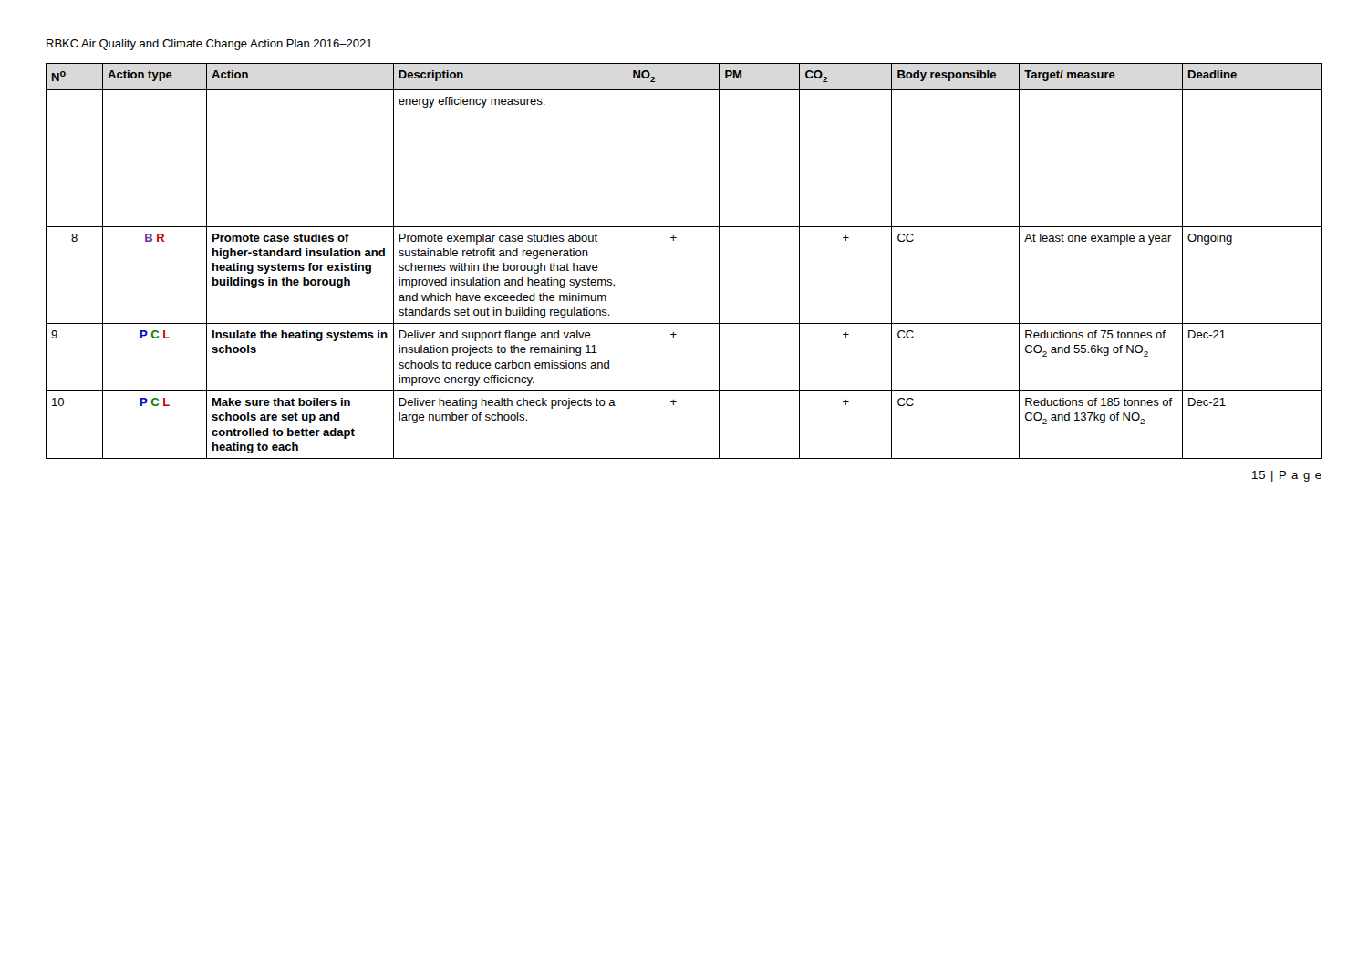RBKC Air Quality and Climate Change Action Plan 2016–2021
| N o | Action type | Action | Description | NO 2 | PM | CO 2 | Body responsible | Target/ measure | Deadline |
| --- | --- | --- | --- | --- | --- | --- | --- | --- | --- |
| | | | energy efficiency measures. | | | | | | |
| 8 | B R | Promote case studies of higher-standard insulation and heating systems for existing buildings in the borough | Promote exemplar case studies about sustainable retrofit and regeneration schemes within the borough that have improved insulation and heating systems, and which have exceeded the minimum standards set out in building regulations. | + | | + | CC | At least one example a year | Ongoing |
| 9 | P C L | Insulate the heating systems in schools | Deliver and support flange and valve insulation projects to the remaining 11 schools to reduce carbon emissions and improve energy efficiency. | + | | + | CC | Reductions of 75 tonnes of CO 2 and 55.6kg of NO 2 | Dec-21 |
| 10 | P C L | Make sure that boilers in schools are set up and controlled to better adapt heating to each | Deliver heating health check projects to a large number of schools. | + | | + | CC | Reductions of 185 tonnes of CO 2 and 137kg of NO 2 | Dec-21 |
15 | P a g e